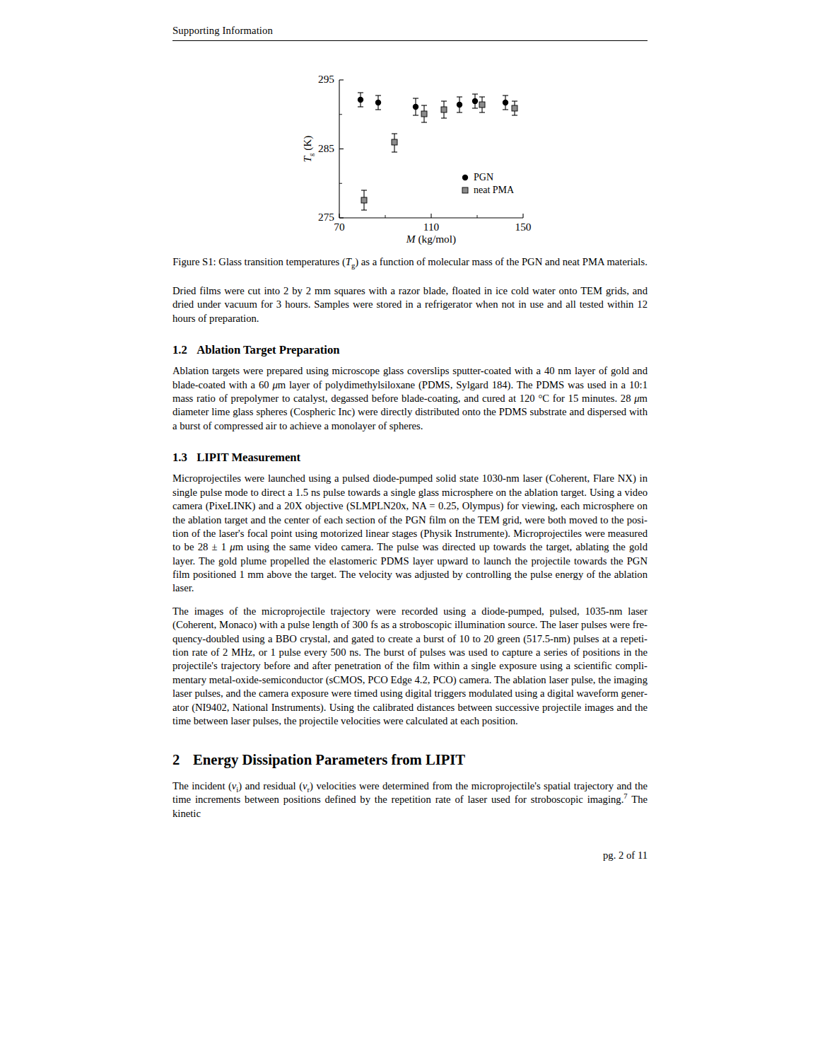Supporting Information
275 285 295 70 110 150 M (kg/mol) Tg (K) PGN neat PMA
Figure S1: Glass transition temperatures (Tg) as a function of molecular mass of the PGN and neat PMA materials.
Dried films were cut into 2 by 2 mm squares with a razor blade, floated in ice cold water onto TEM grids, and dried under vacuum for 3 hours. Samples were stored in a refrigerator when not in use and all tested within 12 hours of preparation.
1.2 Ablation Target Preparation
Ablation targets were prepared using microscope glass coverslips sputter-coated with a 40 nm layer of gold and blade-coated with a 60 μm layer of polydimethylsiloxane (PDMS, Sylgard 184). The PDMS was used in a 10:1 mass ratio of prepolymer to catalyst, degassed before blade-coating, and cured at 120 °C for 15 minutes. 28 μm diameter lime glass spheres (Cospheric Inc) were directly distributed onto the PDMS substrate and dispersed with a burst of compressed air to achieve a monolayer of spheres.
1.3 LIPIT Measurement
Microprojectiles were launched using a pulsed diode-pumped solid state 1030-nm laser (Coherent, Flare NX) in single pulse mode to direct a 1.5 ns pulse towards a single glass microsphere on the ablation target. Using a video camera (PixeLINK) and a 20X objective (SLMPLN20x, NA = 0.25, Olympus) for viewing, each microsphere on the ablation target and the center of each section of the PGN film on the TEM grid, were both moved to the position of the laser's focal point using motorized linear stages (Physik Instrumente). Microprojectiles were measured to be 28 ± 1 μm using the same video camera. The pulse was directed up towards the target, ablating the gold layer. The gold plume propelled the elastomeric PDMS layer upward to launch the projectile towards the PGN film positioned 1 mm above the target. The velocity was adjusted by controlling the pulse energy of the ablation laser.
The images of the microprojectile trajectory were recorded using a diode-pumped, pulsed, 1035-nm laser (Coherent, Monaco) with a pulse length of 300 fs as a stroboscopic illumination source. The laser pulses were frequency-doubled using a BBO crystal, and gated to create a burst of 10 to 20 green (517.5-nm) pulses at a repetition rate of 2 MHz, or 1 pulse every 500 ns. The burst of pulses was used to capture a series of positions in the projectile's trajectory before and after penetration of the film within a single exposure using a scientific complimentary metal-oxide-semiconductor (sCMOS, PCO Edge 4.2, PCO) camera. The ablation laser pulse, the imaging laser pulses, and the camera exposure were timed using digital triggers modulated using a digital waveform generator (NI9402, National Instruments). Using the calibrated distances between successive projectile images and the time between laser pulses, the projectile velocities were calculated at each position.
2 Energy Dissipation Parameters from LIPIT
The incident (vi) and residual (vr) velocities were determined from the microprojectile's spatial trajectory and the time increments between positions defined by the repetition rate of laser used for stroboscopic imaging.7 The kinetic
pg. 2 of 11